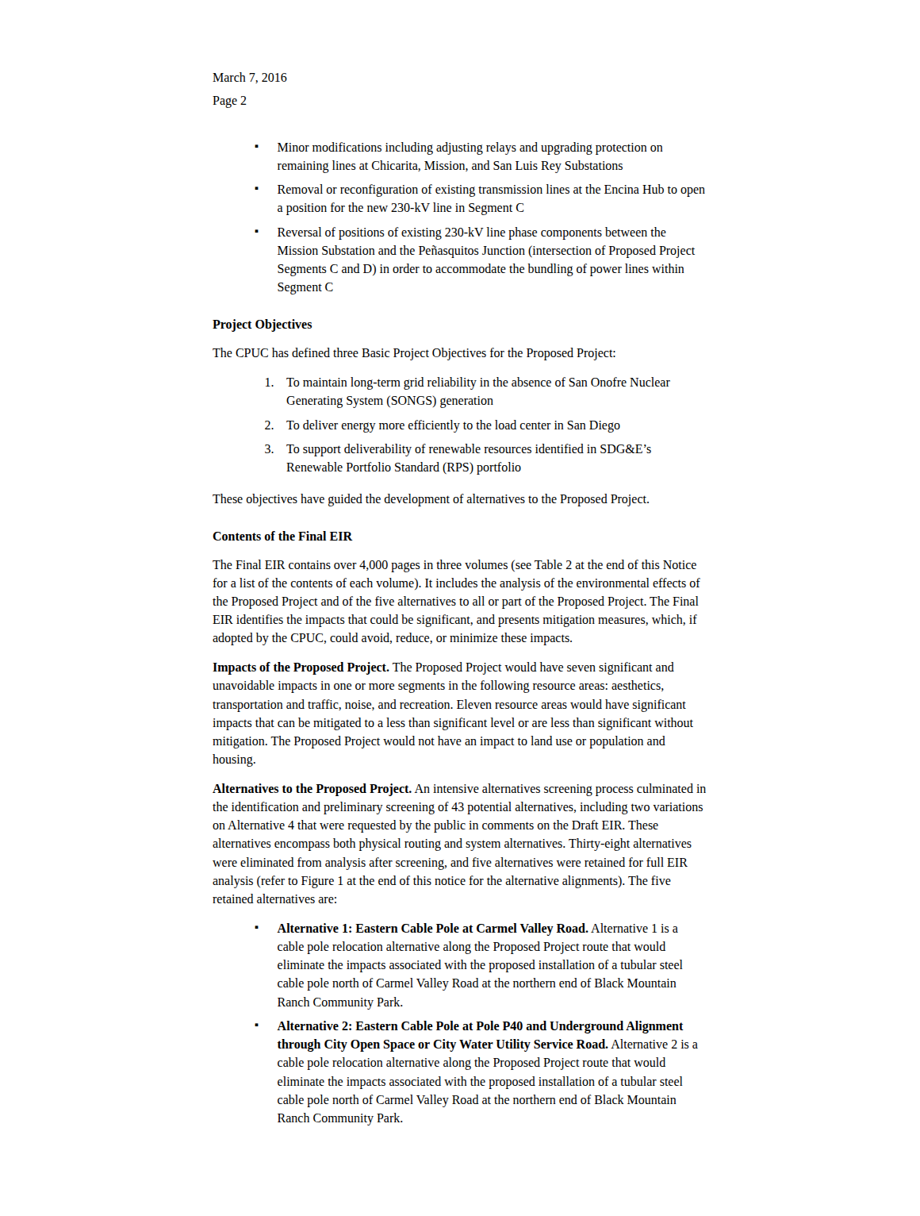March 7, 2016
Page 2
Minor modifications including adjusting relays and upgrading protection on remaining lines at Chicarita, Mission, and San Luis Rey Substations
Removal or reconfiguration of existing transmission lines at the Encina Hub to open a position for the new 230-kV line in Segment C
Reversal of positions of existing 230-kV line phase components between the Mission Substation and the Peñasquitos Junction (intersection of Proposed Project Segments C and D) in order to accommodate the bundling of power lines within Segment C
Project Objectives
The CPUC has defined three Basic Project Objectives for the Proposed Project:
To maintain long-term grid reliability in the absence of San Onofre Nuclear Generating System (SONGS) generation
To deliver energy more efficiently to the load center in San Diego
To support deliverability of renewable resources identified in SDG&E’s Renewable Portfolio Standard (RPS) portfolio
These objectives have guided the development of alternatives to the Proposed Project.
Contents of the Final EIR
The Final EIR contains over 4,000 pages in three volumes (see Table 2 at the end of this Notice for a list of the contents of each volume). It includes the analysis of the environmental effects of the Proposed Project and of the five alternatives to all or part of the Proposed Project. The Final EIR identifies the impacts that could be significant, and presents mitigation measures, which, if adopted by the CPUC, could avoid, reduce, or minimize these impacts.
Impacts of the Proposed Project. The Proposed Project would have seven significant and unavoidable impacts in one or more segments in the following resource areas: aesthetics, transportation and traffic, noise, and recreation. Eleven resource areas would have significant impacts that can be mitigated to a less than significant level or are less than significant without mitigation. The Proposed Project would not have an impact to land use or population and housing.
Alternatives to the Proposed Project. An intensive alternatives screening process culminated in the identification and preliminary screening of 43 potential alternatives, including two variations on Alternative 4 that were requested by the public in comments on the Draft EIR. These alternatives encompass both physical routing and system alternatives. Thirty-eight alternatives were eliminated from analysis after screening, and five alternatives were retained for full EIR analysis (refer to Figure 1 at the end of this notice for the alternative alignments). The five retained alternatives are:
Alternative 1: Eastern Cable Pole at Carmel Valley Road. Alternative 1 is a cable pole relocation alternative along the Proposed Project route that would eliminate the impacts associated with the proposed installation of a tubular steel cable pole north of Carmel Valley Road at the northern end of Black Mountain Ranch Community Park.
Alternative 2: Eastern Cable Pole at Pole P40 and Underground Alignment through City Open Space or City Water Utility Service Road. Alternative 2 is a cable pole relocation alternative along the Proposed Project route that would eliminate the impacts associated with the proposed installation of a tubular steel cable pole north of Carmel Valley Road at the northern end of Black Mountain Ranch Community Park.